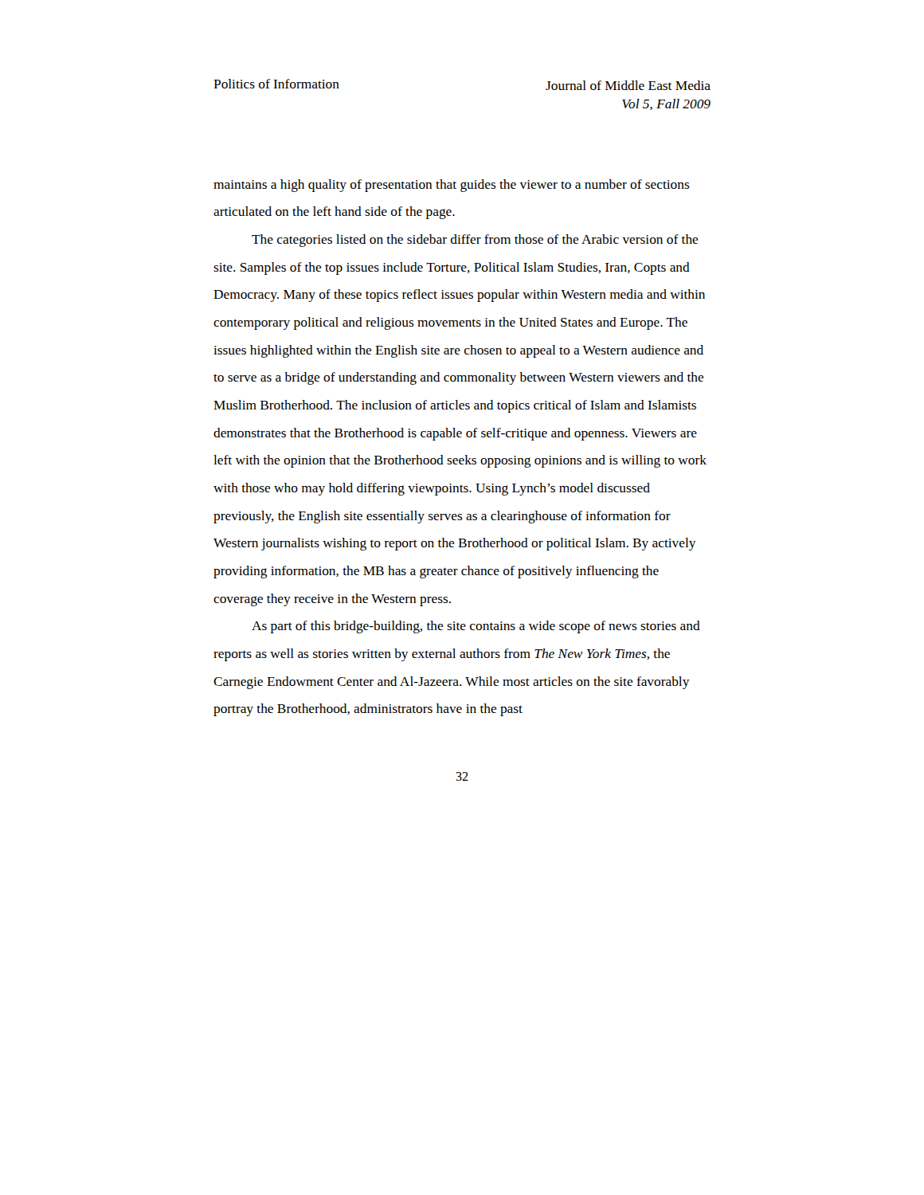Politics of Information
Journal of Middle East Media Vol 5, Fall 2009
maintains a high quality of presentation that guides the viewer to a number of sections articulated on the left hand side of the page.
The categories listed on the sidebar differ from those of the Arabic version of the site. Samples of the top issues include Torture, Political Islam Studies, Iran, Copts and Democracy. Many of these topics reflect issues popular within Western media and within contemporary political and religious movements in the United States and Europe. The issues highlighted within the English site are chosen to appeal to a Western audience and to serve as a bridge of understanding and commonality between Western viewers and the Muslim Brotherhood. The inclusion of articles and topics critical of Islam and Islamists demonstrates that the Brotherhood is capable of self-critique and openness. Viewers are left with the opinion that the Brotherhood seeks opposing opinions and is willing to work with those who may hold differing viewpoints. Using Lynch’s model discussed previously, the English site essentially serves as a clearinghouse of information for Western journalists wishing to report on the Brotherhood or political Islam. By actively providing information, the MB has a greater chance of positively influencing the coverage they receive in the Western press.
As part of this bridge-building, the site contains a wide scope of news stories and reports as well as stories written by external authors from The New York Times, the Carnegie Endowment Center and Al-Jazeera. While most articles on the site favorably portray the Brotherhood, administrators have in the past
32